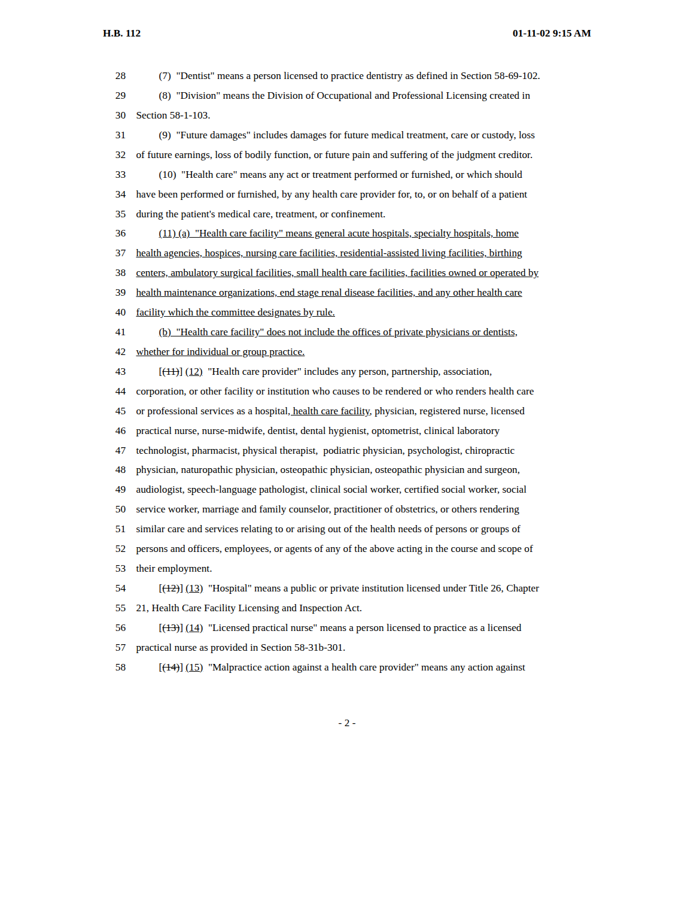H.B. 112 01-11-02 9:15 AM
(7) "Dentist" means a person licensed to practice dentistry as defined in Section 58-69-102.
(8) "Division" means the Division of Occupational and Professional Licensing created in
Section 58-1-103.
(9) "Future damages" includes damages for future medical treatment, care or custody, loss
of future earnings, loss of bodily function, or future pain and suffering of the judgment creditor.
(10) "Health care" means any act or treatment performed or furnished, or which should
have been performed or furnished, by any health care provider for, to, or on behalf of a patient
during the patient's medical care, treatment, or confinement.
(11) (a) "Health care facility" means general acute hospitals, specialty hospitals, home
health agencies, hospices, nursing care facilities, residential-assisted living facilities, birthing
centers, ambulatory surgical facilities, small health care facilities, facilities owned or operated by
health maintenance organizations, end stage renal disease facilities, and any other health care
facility which the committee designates by rule.
(b) "Health care facility" does not include the offices of private physicians or dentists,
whether for individual or group practice.
[(11)] (12) "Health care provider" includes any person, partnership, association,
corporation, or other facility or institution who causes to be rendered or who renders health care
or professional services as a hospital, health care facility, physician, registered nurse, licensed
practical nurse, nurse-midwife, dentist, dental hygienist, optometrist, clinical laboratory
technologist, pharmacist, physical therapist, podiatric physician, psychologist, chiropractic
physician, naturopathic physician, osteopathic physician, osteopathic physician and surgeon,
audiologist, speech-language pathologist, clinical social worker, certified social worker, social
service worker, marriage and family counselor, practitioner of obstetrics, or others rendering
similar care and services relating to or arising out of the health needs of persons or groups of
persons and officers, employees, or agents of any of the above acting in the course and scope of
their employment.
[(12)] (13) "Hospital" means a public or private institution licensed under Title 26, Chapter
21, Health Care Facility Licensing and Inspection Act.
[(13)] (14) "Licensed practical nurse" means a person licensed to practice as a licensed
practical nurse as provided in Section 58-31b-301.
[(14)] (15) "Malpractice action against a health care provider" means any action against
- 2 -